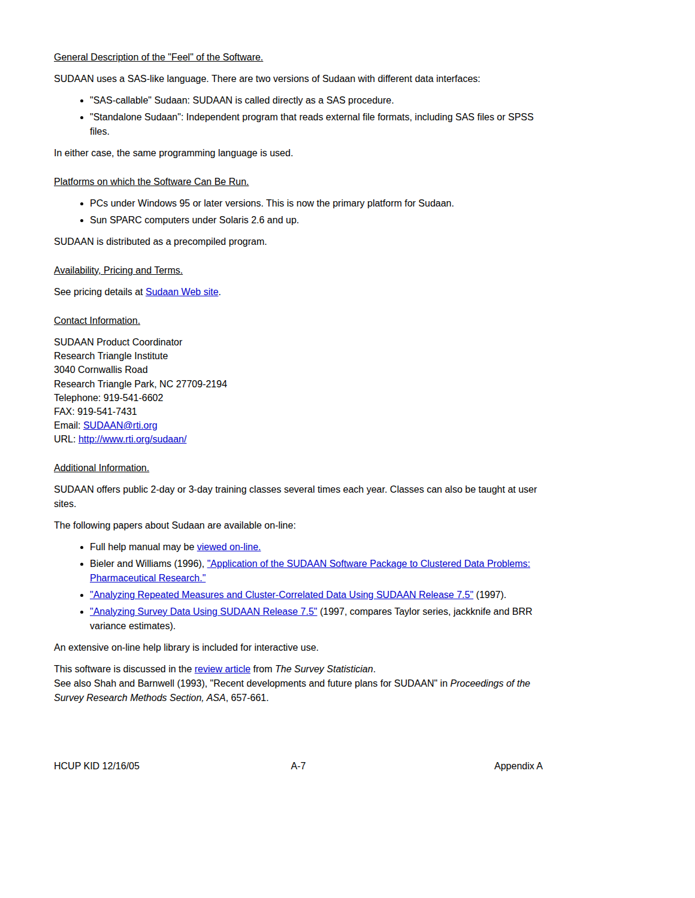General Description of the "Feel" of the Software.
SUDAAN uses a SAS-like language. There are two versions of Sudaan with different data interfaces:
"SAS-callable" Sudaan: SUDAAN is called directly as a SAS procedure.
"Standalone Sudaan": Independent program that reads external file formats, including SAS files or SPSS files.
In either case, the same programming language is used.
Platforms on which the Software Can Be Run.
PCs under Windows 95 or later versions. This is now the primary platform for Sudaan.
Sun SPARC computers under Solaris 2.6 and up.
SUDAAN is distributed as a precompiled program.
Availability, Pricing and Terms.
See pricing details at Sudaan Web site.
Contact Information.
SUDAAN Product Coordinator
Research Triangle Institute
3040 Cornwallis Road
Research Triangle Park, NC 27709-2194
Telephone: 919-541-6602
FAX: 919-541-7431
Email: SUDAAN@rti.org
URL: http://www.rti.org/sudaan/
Additional Information.
SUDAAN offers public 2-day or 3-day training classes several times each year. Classes can also be taught at user sites.
The following papers about Sudaan are available on-line:
Full help manual may be viewed on-line.
Bieler and Williams (1996), "Application of the SUDAAN Software Package to Clustered Data Problems: Pharmaceutical Research."
"Analyzing Repeated Measures and Cluster-Correlated Data Using SUDAAN Release 7.5" (1997).
"Analyzing Survey Data Using SUDAAN Release 7.5" (1997, compares Taylor series, jackknife and BRR variance estimates).
An extensive on-line help library is included for interactive use.
This software is discussed in the review article from The Survey Statistician.
See also Shah and Barnwell (1993), "Recent developments and future plans for SUDAAN" in Proceedings of the Survey Research Methods Section, ASA, 657-661.
HCUP KID 12/16/05
A-7
Appendix A